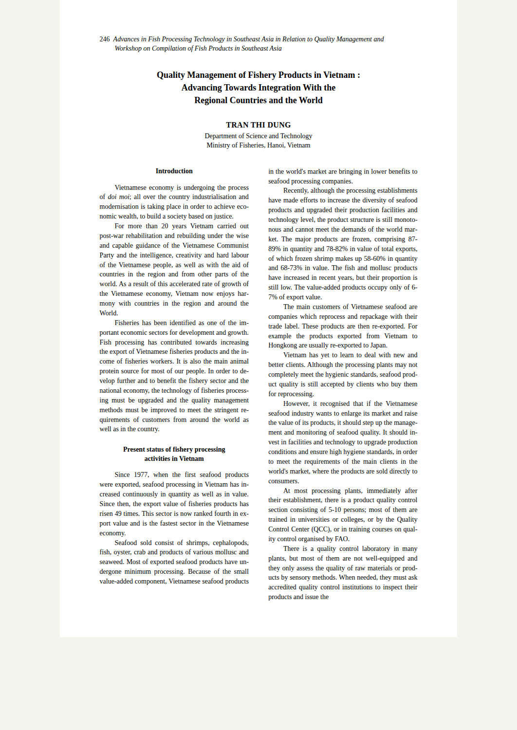246 Advances in Fish Processing Technology in Southeast Asia in Relation to Quality Management and Workshop on Compilation of Fish Products in Southeast Asia
Quality Management of Fishery Products in Vietnam :
Advancing Towards Integration With the
Regional Countries and the World
TRAN THI DUNG
Department of Science and Technology
Ministry of Fisheries, Hanoi, Vietnam
Introduction
Vietnamese economy is undergoing the process of doi moi; all over the country industrialisation and modernisation is taking place in order to achieve economic wealth, to build a society based on justice.
For more than 20 years Vietnam carried out post-war rehabilitation and rebuilding under the wise and capable guidance of the Vietnamese Communist Party and the intelligence, creativity and hard labour of the Vietnamese people, as well as with the aid of countries in the region and from other parts of the world. As a result of this accelerated rate of growth of the Vietnamese economy, Vietnam now enjoys harmony with countries in the region and around the World.
Fisheries has been identified as one of the important economic sectors for development and growth. Fish processing has contributed towards increasing the export of Vietnamese fisheries products and the income of fisheries workers. It is also the main animal protein source for most of our people. In order to develop further and to benefit the fishery sector and the national economy, the technology of fisheries processing must be upgraded and the quality management methods must be improved to meet the stringent requirements of customers from around the world as well as in the country.
Present status of fishery processing
activities in Vietnam
Since 1977, when the first seafood products were exported, seafood processing in Vietnam has increased continuously in quantity as well as in value. Since then, the export value of fisheries products has risen 49 times. This sector is now ranked fourth in export value and is the fastest sector in the Vietnamese economy.
Seafood sold consist of shrimps, cephalopods, fish, oyster, crab and products of various mollusc and seaweed. Most of exported seafood products have undergone minimum processing. Because of the small value-added component, Vietnamese seafood products in the world's market are bringing in lower benefits to seafood processing companies.
Recently, although the processing establishments have made efforts to increase the diversity of seafood products and upgraded their production facilities and technology level, the product structure is still monotonous and cannot meet the demands of the world market. The major products are frozen, comprising 87-89% in quantity and 78-82% in value of total exports, of which frozen shrimp makes up 58-60% in quantity and 68-73% in value. The fish and mollusc products have increased in recent years, but their proportion is still low. The value-added products occupy only of 6-7% of export value.
The main customers of Vietnamese seafood are companies which reprocess and repackage with their trade label. These products are then re-exported. For example the products exported from Vietnam to Hongkong are usually re-exported to Japan.
Vietnam has yet to learn to deal with new and better clients. Although the processing plants may not completely meet the hygienic standards, seafood product quality is still accepted by clients who buy them for reprocessing.
However, it recognised that if the Vietnamese seafood industry wants to enlarge its market and raise the value of its products, it should step up the management and monitoring of seafood quality. It should invest in facilities and technology to upgrade production conditions and ensure high hygiene standards, in order to meet the requirements of the main clients in the world's market, where the products are sold directly to consumers.
At most processing plants, immediately after their establishment, there is a product quality control section consisting of 5-10 persons; most of them are trained in universities or colleges, or by the Quality Control Center (QCC), or in training courses on quality control organised by FAO.
There is a quality control laboratory in many plants, but most of them are not well-equipped and they only assess the quality of raw materials or products by sensory methods. When needed, they must ask accredited quality control institutions to inspect their products and issue the